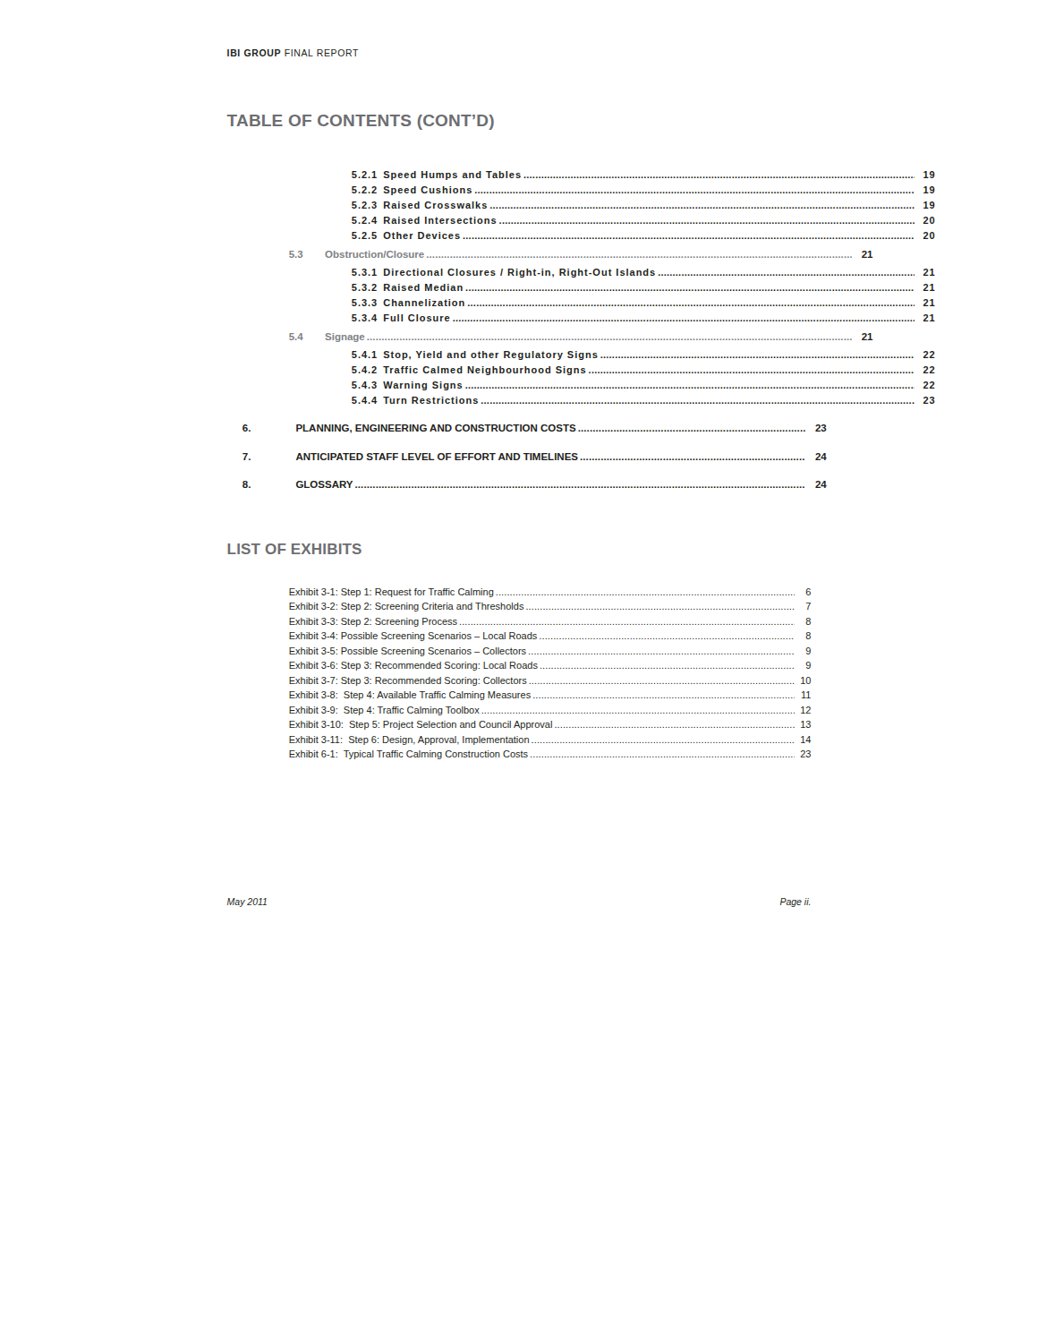IBI GROUP FINAL REPORT
TABLE OF CONTENTS (CONT’D)
5.2.1 Speed Humps and Tables 19
5.2.2 Speed Cushions 19
5.2.3 Raised Crosswalks 19
5.2.4 Raised Intersections 20
5.2.5 Other Devices 20
5.3 Obstruction/Closure 21
5.3.1 Directional Closures / Right-in, Right-Out Islands 21
5.3.2 Raised Median 21
5.3.3 Channelization 21
5.3.4 Full Closure 21
5.4 Signage 21
5.4.1 Stop, Yield and other Regulatory Signs 22
5.4.2 Traffic Calmed Neighbourhood Signs 22
5.4.3 Warning Signs 22
5.4.4 Turn Restrictions 23
6. PLANNING, ENGINEERING AND CONSTRUCTION COSTS 23
7. ANTICIPATED STAFF LEVEL OF EFFORT AND TIMELINES 24
8. GLOSSARY 24
LIST OF EXHIBITS
Exhibit 3-1: Step 1: Request for Traffic Calming 6
Exhibit 3-2: Step 2: Screening Criteria and Thresholds 7
Exhibit 3-3: Step 2: Screening Process 8
Exhibit 3-4: Possible Screening Scenarios – Local Roads 8
Exhibit 3-5: Possible Screening Scenarios – Collectors 9
Exhibit 3-6: Step 3: Recommended Scoring: Local Roads 9
Exhibit 3-7: Step 3: Recommended Scoring: Collectors 10
Exhibit 3-8: Step 4: Available Traffic Calming Measures 11
Exhibit 3-9: Step 4: Traffic Calming Toolbox 12
Exhibit 3-10: Step 5: Project Selection and Council Approval 13
Exhibit 3-11: Step 6: Design, Approval, Implementation 14
Exhibit 6-1: Typical Traffic Calming Construction Costs 23
May 2011 Page ii.